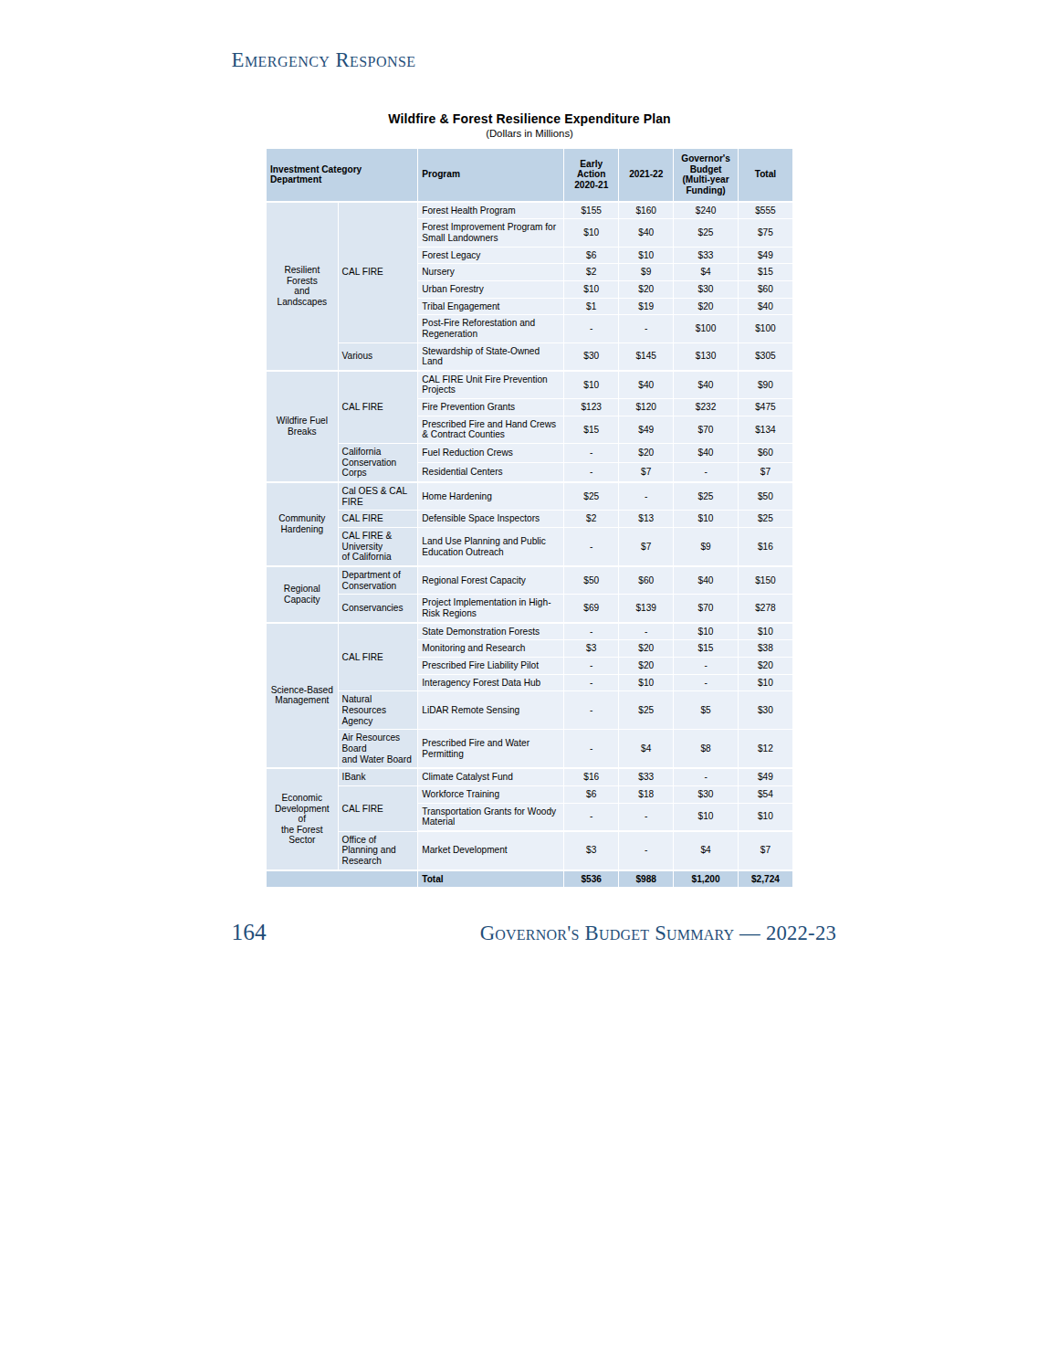Emergency Response
Wildfire & Forest Resilience Expenditure Plan
(Dollars in Millions)
| Investment Category Department | Program | Early Action 2020-21 | 2021-22 | Governor's Budget (Multi-year Funding) | Total |
| --- | --- | --- | --- | --- | --- |
| Resilient Forests and Landscapes | CAL FIRE | Forest Health Program | $155 | $160 | $240 | $555 |
| Forest Improvement Program for Small Landowners | $10 | $40 | $25 | $75 |
| Forest Legacy | $6 | $10 | $33 | $49 |
| Nursery | $2 | $9 | $4 | $15 |
| Urban Forestry | $10 | $20 | $30 | $60 |
| Tribal Engagement | $1 | $19 | $20 | $40 |
| Post-Fire Reforestation and Regeneration | - | - | $100 | $100 |
| Various | Stewardship of State-Owned Land | $30 | $145 | $130 | $305 |
| Wildfire Fuel Breaks | CAL FIRE | CAL FIRE Unit Fire Prevention Projects | $10 | $40 | $40 | $90 |
| Fire Prevention Grants | $123 | $120 | $232 | $475 |
| Prescribed Fire and Hand Crews & Contract Counties | $15 | $49 | $70 | $134 |
| California Conservation Corps | Fuel Reduction Crews | - | $20 | $40 | $60 |
| Residential Centers | - | $7 | - | $7 |
| Community Hardening | Cal OES & CAL FIRE | Home Hardening | $25 | - | $25 | $50 |
| CAL FIRE | Defensible Space Inspectors | $2 | $13 | $10 | $25 |
| CAL FIRE & University of California | Land Use Planning and Public Education Outreach | - | $7 | $9 | $16 |
| Regional Capacity | Department of Conservation | Regional Forest Capacity | $50 | $60 | $40 | $150 |
| Conservancies | Project Implementation in High- Risk Regions | $69 | $139 | $70 | $278 |
| Science-Based Management | CAL FIRE | State Demonstration Forests | - | - | $10 | $10 |
| Monitoring and Research | $3 | $20 | $15 | $38 |
| Prescribed Fire Liability Pilot | - | $20 | - | $20 |
| Interagency Forest Data Hub | - | $10 | - | $10 |
| Natural Resources Agency | LiDAR Remote Sensing | - | $25 | $5 | $30 |
| Air Resources Board and Water Board | Prescribed Fire and Water Permitting | - | $4 | $8 | $12 |
| Economic Development of the Forest Sector | IBank | Climate Catalyst Fund | $16 | $33 | - | $49 |
| CAL FIRE | Workforce Training | $6 | $18 | $30 | $54 |
| Transportation Grants for Woody Material | - | - | $10 | $10 |
| Office of Planning and Research | Market Development | $3 | - | $4 | $7 |
| | Total | $536 | $988 | $1,200 | $2,724 |
164
Governor's Budget Summary — 2022-23